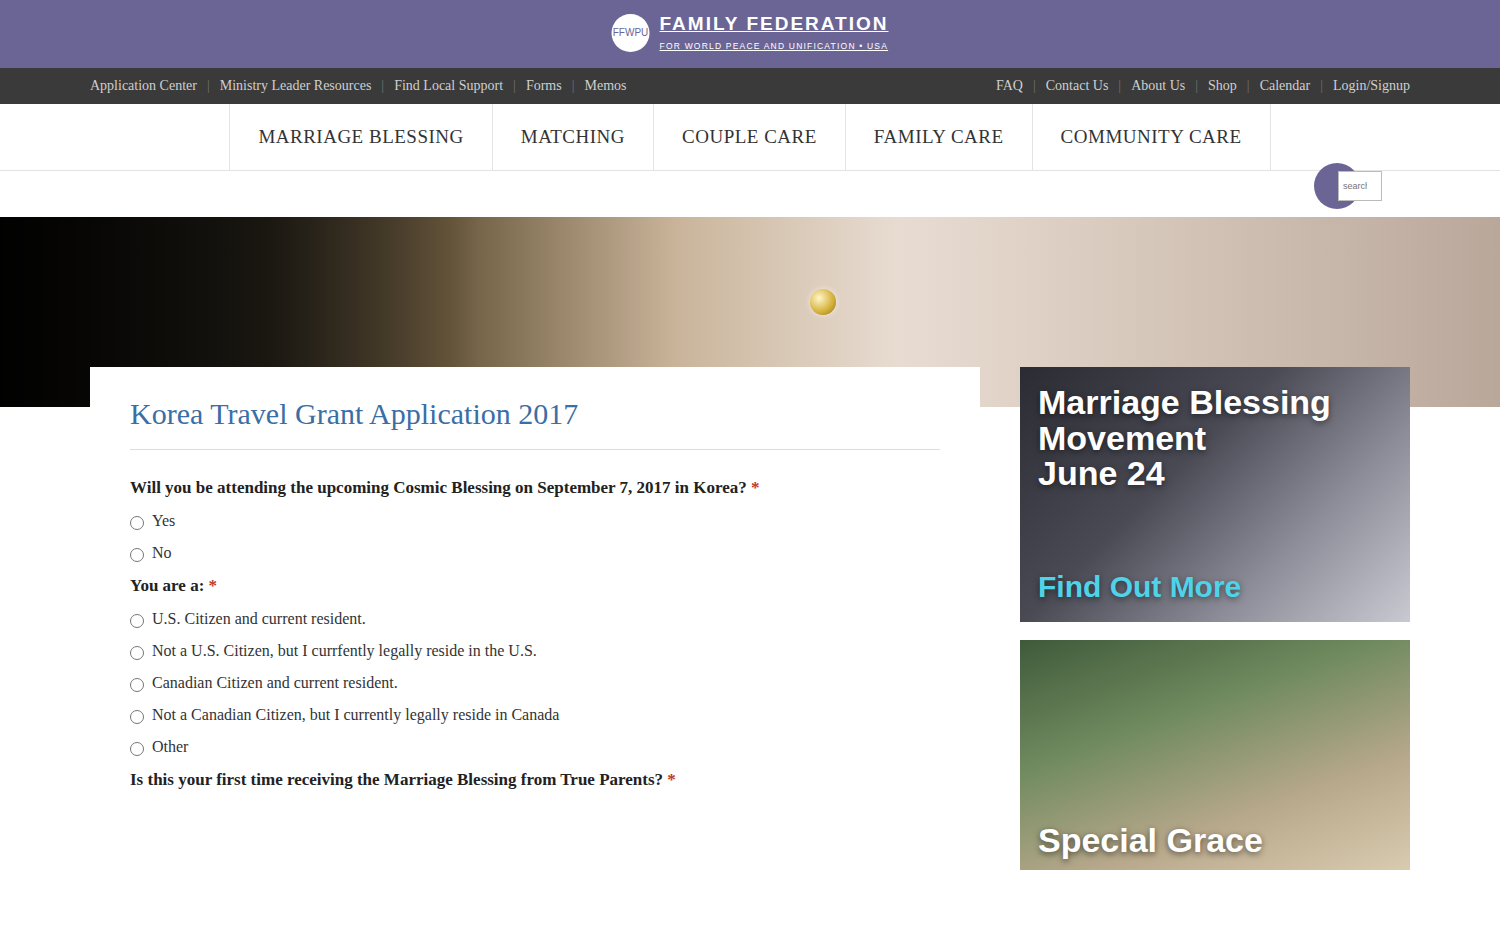FFWPU FAMILY FEDERATION
FOR WORLD PEACE AND UNIFICATION • USA
Application Center
Ministry Leader Resources
Find Local Support
Forms
Memos
FAQ
Contact Us
About Us
Shop
Calendar
Login/Signup
MARRIAGE BLESSING
MATCHING
COUPLE CARE
FAMILY CARE
COMMUNITY CARE
Search
Korea Travel Grant Application 2017
Will you be attending the upcoming Cosmic Blessing on September 7, 2017 in Korea? *
Yes
No
You are a: *
U.S. Citizen and current resident.
Not a U.S. Citizen, but I currfently legally reside in the U.S.
Canadian Citizen and current resident.
Not a Canadian Citizen, but I currently legally reside in Canada
Other
Is this your first time receiving the Marriage Blessing from True Parents? *
Marriage Blessing
Movement
June 24
Find Out More
Special Grace